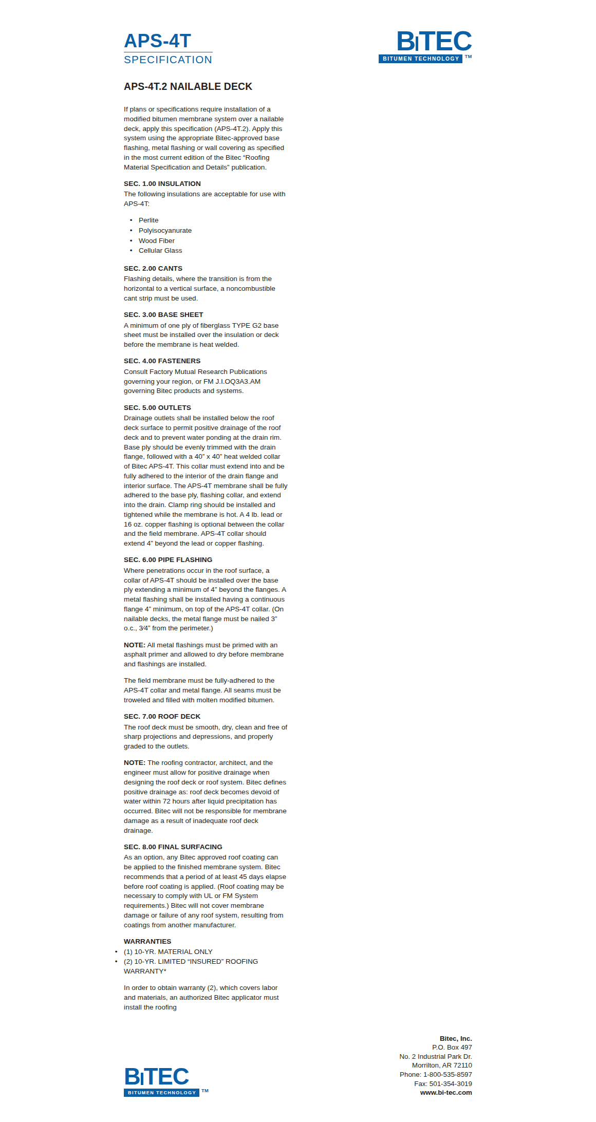APS-4T
SPECIFICATION
B TEC
BITUMEN TECHNOLOGY TM
APS-4T.2 NAILABLE DECK
If plans or specifications require installation of a modified bitumen membrane system over a nailable deck, apply this specification (APS-4T.2). Apply this system using the appropriate Bitec-approved base flashing, metal flashing or wall covering as specified in the most current edition of the Bitec “Roofing Material Specification and Details” publication.
SEC. 1.00 INSULATION
The following insulations are acceptable for use with APS-4T:
Perlite
Polyisocyanurate
Wood Fiber
Cellular Glass
SEC. 2.00 CANTS
Flashing details, where the transition is from the horizontal to a vertical surface, a noncombustible cant strip must be used.
SEC. 3.00 BASE SHEET
A minimum of one ply of fiberglass TYPE G2 base sheet must be installed over the insulation or deck before the membrane is heat welded.
SEC. 4.00 FASTENERS
Consult Factory Mutual Research Publications governing your region, or FM J.I.OQ3A3.AM governing Bitec products and systems.
SEC. 5.00 OUTLETS
Drainage outlets shall be installed below the roof deck surface to permit positive drainage of the roof deck and to prevent water ponding at the drain rim. Base ply should be evenly trimmed with the drain flange, followed with a 40” x 40” heat welded collar of Bitec APS-4T. This collar must extend into and be fully adhered to the interior of the drain flange and interior surface. The APS-4T membrane shall be fully adhered to the base ply, flashing collar, and extend into the drain. Clamp ring should be installed and tightened while the membrane is hot. A 4 lb. lead or 16 oz. copper flashing is optional between the collar and the field membrane. APS-4T collar should extend 4” beyond the lead or copper flashing.
SEC. 6.00 PIPE FLASHING
Where penetrations occur in the roof surface, a collar of APS-4T should be installed over the base ply extending a minimum of 4” beyond the flanges. A metal flashing shall be installed having a continuous flange 4” minimum, on top of the APS-4T collar. (On nailable decks, the metal flange must be nailed 3” o.c., 3⁄4” from the perimeter.)
NOTE: All metal flashings must be primed with an asphalt primer and allowed to dry before membrane and flashings are installed.
The field membrane must be fully-adhered to the APS-4T collar and metal flange. All seams must be troweled and filled with molten modified bitumen.
SEC. 7.00 ROOF DECK
The roof deck must be smooth, dry, clean and free of sharp projections and depressions, and properly graded to the outlets.
NOTE: The roofing contractor, architect, and the engineer must allow for positive drainage when designing the roof deck or roof system. Bitec defines positive drainage as: roof deck becomes devoid of water within 72 hours after liquid precipitation has occurred. Bitec will not be responsible for membrane damage as a result of inadequate roof deck drainage.
SEC. 8.00 FINAL SURFACING
As an option, any Bitec approved roof coating can be applied to the finished membrane system. Bitec recommends that a period of at least 45 days elapse before roof coating is applied. (Roof coating may be necessary to comply with UL or FM System requirements.) Bitec will not cover membrane damage or failure of any roof system, resulting from coatings from another manufacturer.
WARRANTIES
(1) 10-YR. MATERIAL ONLY
(2) 10-YR. LIMITED “INSURED” ROOFING WARRANTY*
In order to obtain warranty (2), which covers labor and materials, an authorized Bitec applicator must install the roofing
B TEC
BITUMEN TECHNOLOGY TM
Bitec, Inc.
P.O. Box 497
No. 2 Industrial Park Dr.
Morrilton, AR 72110
Phone: 1-800-535-8597
Fax: 501-354-3019
www.bi-tec.com